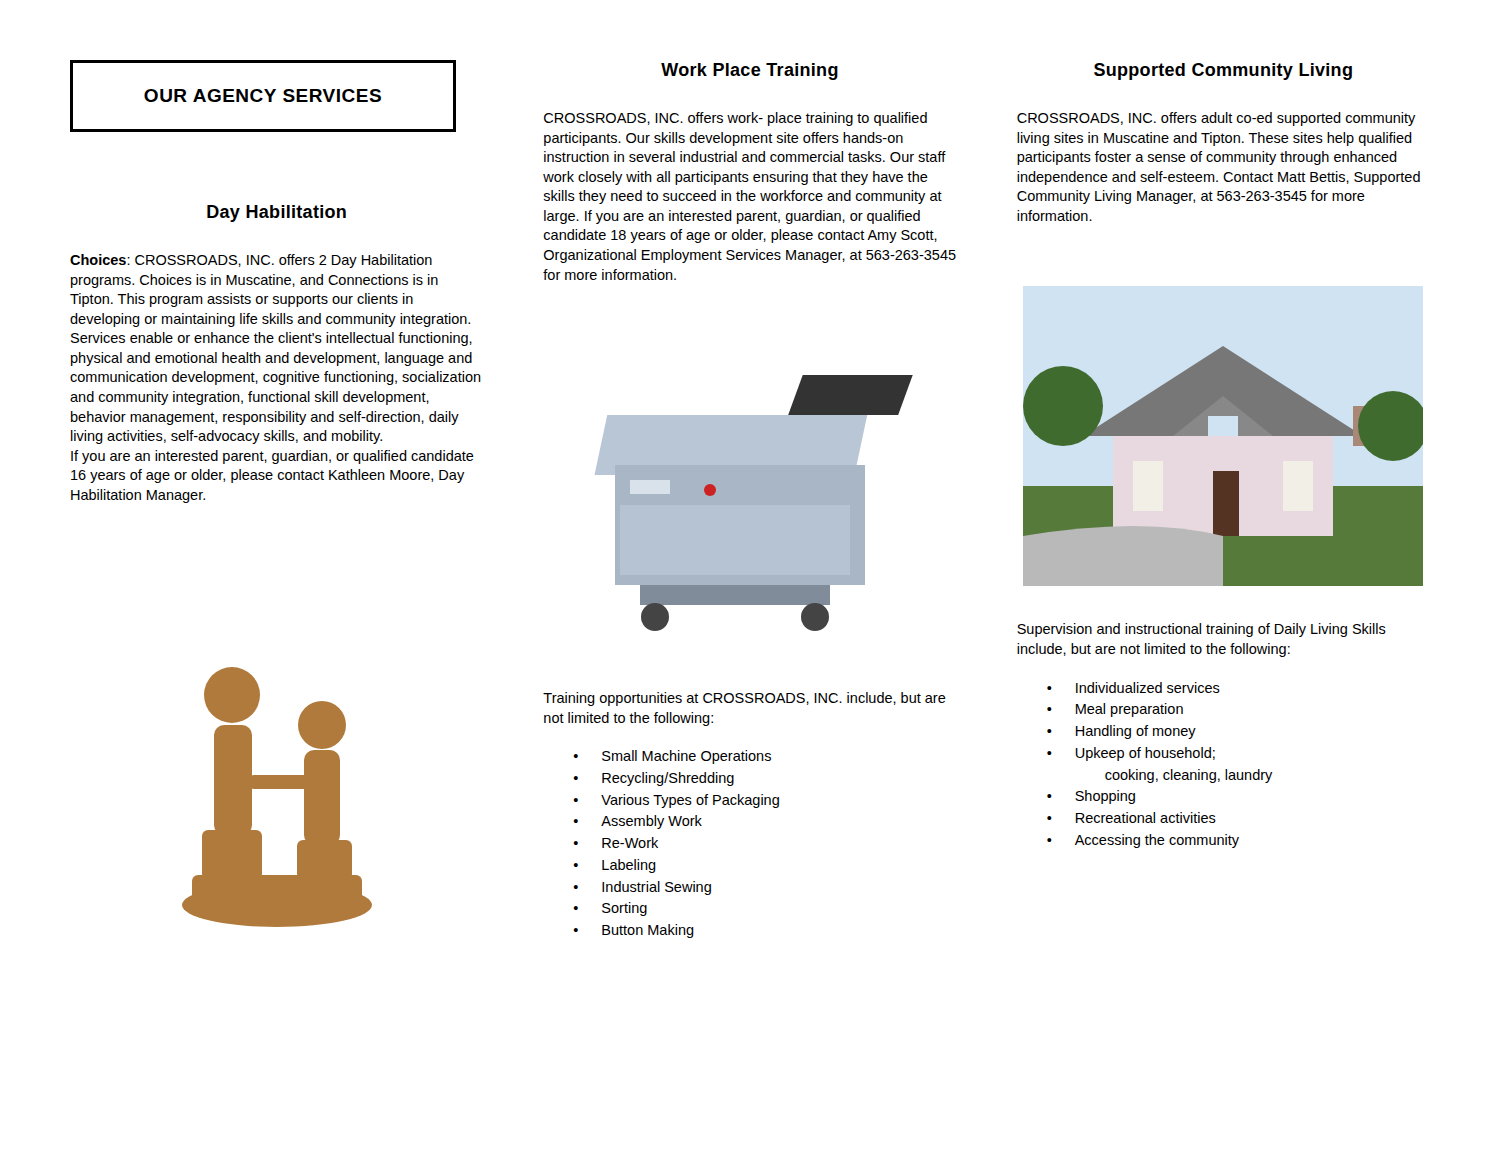OUR AGENCY SERVICES
Day Habilitation
Choices: CROSSROADS, INC. offers 2 Day Habilitation programs. Choices is in Muscatine, and Connections is in Tipton. This program assists or supports our clients in developing or maintaining life skills and community integration.
Services enable or enhance the client's intellectual functioning, physical and emotional health and development, language and communication development, cognitive functioning, socialization and community integration, functional skill development, behavior management, responsibility and self-direction, daily living activities, self-advocacy skills, and mobility.
If you are an interested parent, guardian, or qualified candidate 16 years of age or older, please contact Kathleen Moore, Day Habilitation Manager.
Work Place Training
CROSSROADS, INC. offers work- place training to qualified participants. Our skills development site offers hands-on instruction in several industrial and commercial tasks. Our staff work closely with all participants ensuring that they have the skills they need to succeed in the workforce and community at large. If you are an interested parent, guardian, or qualified candidate 18 years of age or older, please contact Amy Scott, Organizational Employment Services Manager, at 563-263-3545 for more information.
Training opportunities at CROSSROADS, INC. include, but are not limited to the following:
Small Machine Operations
Recycling/Shredding
Various Types of Packaging
Assembly Work
Re-Work
Labeling
Industrial Sewing
Sorting
Button Making
Supported Community Living
CROSSROADS, INC. offers adult co-ed supported community living sites in Muscatine and Tipton. These sites help qualified participants foster a sense of community through enhanced independence and self-esteem. Contact Matt Bettis, Supported Community Living Manager, at 563-263-3545 for more information.
Supervision and instructional training of Daily Living Skills include, but are not limited to the following:
Individualized services
Meal preparation
Handling of money
Upkeep of household;cooking, cleaning, laundry
Shopping
Recreational activities
Accessing the community